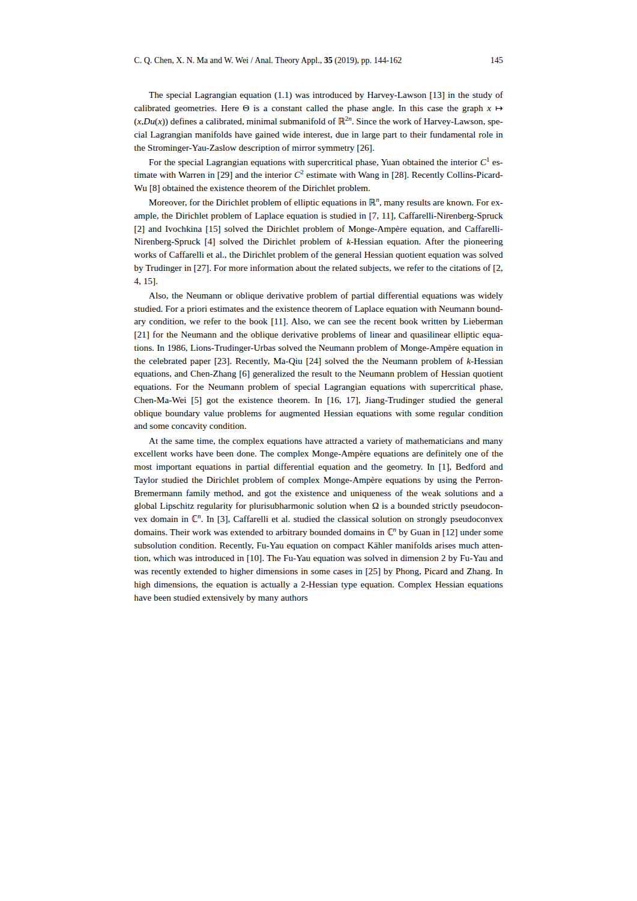C. Q. Chen, X. N. Ma and W. Wei / Anal. Theory Appl., 35 (2019), pp. 144-162 145
The special Lagrangian equation (1.1) was introduced by Harvey-Lawson [13] in the study of calibrated geometries. Here Θ is a constant called the phase angle. In this case the graph x ↦ (x,Du(x)) defines a calibrated, minimal submanifold of ℝ2n. Since the work of Harvey-Lawson, special Lagrangian manifolds have gained wide interest, due in large part to their fundamental role in the Strominger-Yau-Zaslow description of mirror symmetry [26].
For the special Lagrangian equations with supercritical phase, Yuan obtained the interior C1 estimate with Warren in [29] and the interior C2 estimate with Wang in [28]. Recently Collins-Picard-Wu [8] obtained the existence theorem of the Dirichlet problem.
Moreover, for the Dirichlet problem of elliptic equations in ℝn, many results are known. For example, the Dirichlet problem of Laplace equation is studied in [7, 11], Caffarelli-Nirenberg-Spruck [2] and Ivochkina [15] solved the Dirichlet problem of Monge-Ampère equation, and Caffarelli-Nirenberg-Spruck [4] solved the Dirichlet problem of k-Hessian equation. After the pioneering works of Caffarelli et al., the Dirichlet problem of the general Hessian quotient equation was solved by Trudinger in [27]. For more information about the related subjects, we refer to the citations of [2, 4, 15].
Also, the Neumann or oblique derivative problem of partial differential equations was widely studied. For a priori estimates and the existence theorem of Laplace equation with Neumann boundary condition, we refer to the book [11]. Also, we can see the recent book written by Lieberman [21] for the Neumann and the oblique derivative problems of linear and quasilinear elliptic equations. In 1986, Lions-Trudinger-Urbas solved the Neumann problem of Monge-Ampère equation in the celebrated paper [23]. Recently, Ma-Qiu [24] solved the the Neumann problem of k-Hessian equations, and Chen-Zhang [6] generalized the result to the Neumann problem of Hessian quotient equations. For the Neumann problem of special Lagrangian equations with supercritical phase, Chen-Ma-Wei [5] got the existence theorem. In [16, 17], Jiang-Trudinger studied the general oblique boundary value problems for augmented Hessian equations with some regular condition and some concavity condition.
At the same time, the complex equations have attracted a variety of mathematicians and many excellent works have been done. The complex Monge-Ampère equations are definitely one of the most important equations in partial differential equation and the geometry. In [1], Bedford and Taylor studied the Dirichlet problem of complex Monge-Ampère equations by using the Perron-Bremermann family method, and got the existence and uniqueness of the weak solutions and a global Lipschitz regularity for plurisubharmonic solution when Ω is a bounded strictly pseudoconvex domain in ℂn. In [3], Caffarelli et al. studied the classical solution on strongly pseudoconvex domains. Their work was extended to arbitrary bounded domains in ℂn by Guan in [12] under some subsolution condition. Recently, Fu-Yau equation on compact Kähler manifolds arises much attention, which was introduced in [10]. The Fu-Yau equation was solved in dimension 2 by Fu-Yau and was recently extended to higher dimensions in some cases in [25] by Phong, Picard and Zhang. In high dimensions, the equation is actually a 2-Hessian type equation. Complex Hessian equations have been studied extensively by many authors